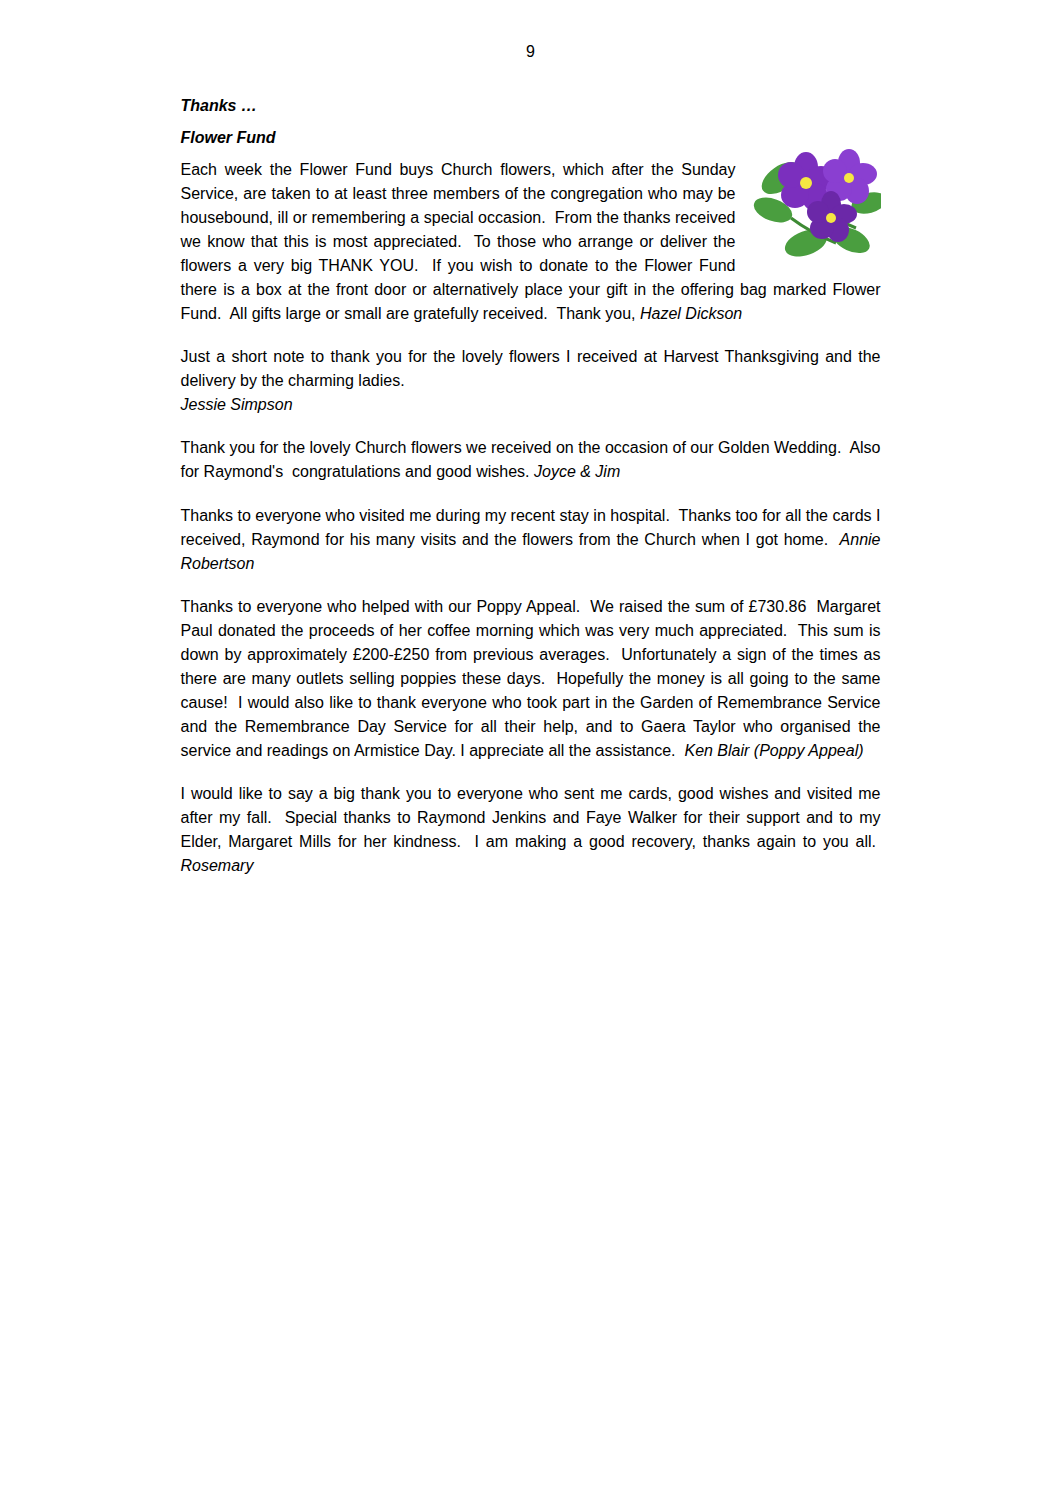9
Thanks …
Flower Fund
Each week the Flower Fund buys Church flowers, which after the Sunday Service, are taken to at least three members of the congregation who may be housebound, ill or remembering a special occasion. From the thanks received we know that this is most appreciated. To those who arrange or deliver the flowers a very big THANK YOU. If you wish to donate to the Flower Fund there is a box at the front door or alternatively place your gift in the offering bag marked Flower Fund. All gifts large or small are gratefully received. Thank you, Hazel Dickson
Just a short note to thank you for the lovely flowers I received at Harvest Thanksgiving and the delivery by the charming ladies.
Jessie Simpson
Thank you for the lovely Church flowers we received on the occasion of our Golden Wedding. Also for Raymond's congratulations and good wishes. Joyce & Jim
Thanks to everyone who visited me during my recent stay in hospital. Thanks too for all the cards I received, Raymond for his many visits and the flowers from the Church when I got home. Annie Robertson
Thanks to everyone who helped with our Poppy Appeal. We raised the sum of £730.86 Margaret Paul donated the proceeds of her coffee morning which was very much appreciated. This sum is down by approximately £200-£250 from previous averages. Unfortunately a sign of the times as there are many outlets selling poppies these days. Hopefully the money is all going to the same cause! I would also like to thank everyone who took part in the Garden of Remembrance Service and the Remembrance Day Service for all their help, and to Gaera Taylor who organised the service and readings on Armistice Day. I appreciate all the assistance. Ken Blair (Poppy Appeal)
I would like to say a big thank you to everyone who sent me cards, good wishes and visited me after my fall. Special thanks to Raymond Jenkins and Faye Walker for their support and to my Elder, Margaret Mills for her kindness. I am making a good recovery, thanks again to you all. Rosemary